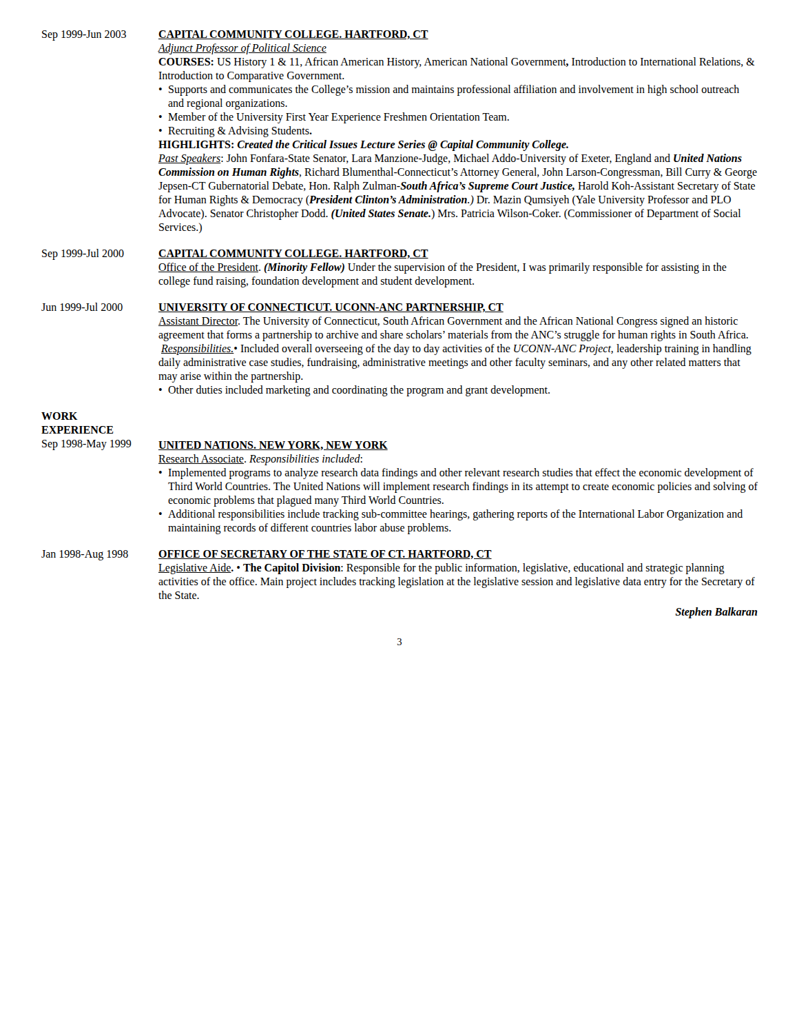| Sep 1999-Jun 2003 | CAPITAL COMMUNITY COLLEGE. HARTFORD, CT Adjunct Professor of Political Science COURSES: US History 1 & 11, African American History, American National Government , Introduction to International Relations, & Introduction to Comparative Government. Supports and communicates the College’s mission and maintains professional affiliation and involvement in high school outreach and regional organizations. Member of the University First Year Experience Freshmen Orientation Team. Recruiting & Advising Students . HIGHLIGHTS: Created the Critical Issues Lecture Series @ Capital Community College. Past Speakers : John Fonfara-State Senator, Lara Manzione-Judge, Michael Addo-University of Exeter, England and United Nations Commission on Human Rights , Richard Blumenthal-Connecticut’s Attorney General, John Larson-Congressman, Bill Curry & George Jepsen-CT Gubernatorial Debate, Hon. Ralph Zulman- South Africa’s Supreme Court Justice, Harold Koh-Assistant Secretary of State for Human Rights & Democracy ( President Clinton’s Administration .) Dr. Mazin Qumsiyeh (Yale University Professor and PLO Advocate). Senator Christopher Dodd. (United States Senate. ) Mrs. Patricia Wilson-Coker. (Commissioner of Department of Social Services.) |
| Sep 1999-Jul 2000 | CAPITAL COMMUNITY COLLEGE. HARTFORD, CT Office of the President . (Minority Fellow) Under the supervision of the President, I was primarily responsible for assisting in the college fund raising, foundation development and student development. |
| Jun 1999-Jul 2000 | UNIVERSITY OF CONNECTICUT. UCONN-ANC PARTNERSHIP, CT Assistant Director . The University of Connecticut, South African Government and the African National Congress signed an historic agreement that forms a partnership to archive and share scholars’ materials from the ANC’s struggle for human rights in South Africa. Responsibilities. • Included overall overseeing of the day to day activities of the UCONN-ANC Project, leadership training in handling daily administrative case studies, fundraising, administrative meetings and other faculty seminars, and any other related matters that may arise within the partnership. Other duties included marketing and coordinating the program and grant development. |
| Work Experience Sep 1998-May 1999 | UNITED NATIONS. NEW YORK, NEW YORK Research Associate . Responsibilities included : Implemented programs to analyze research data findings and other relevant research studies that effect the economic development of Third World Countries. The United Nations will implement research findings in its attempt to create economic policies and solving of economic problems that plagued many Third World Countries. Additional responsibilities include tracking sub-committee hearings, gathering reports of the International Labor Organization and maintaining records of different countries labor abuse problems. |
| Jan 1998-Aug 1998 | OFFICE OF SECRETARY OF THE STATE OF CT. HARTFORD, CT Legislative Aide . • The Capitol Division : Responsible for the public information, legislative, educational and strategic planning activities of the office. Main project includes tracking legislation at the legislative session and legislative data entry for the Secretary of the State. Stephen Balkaran |
3